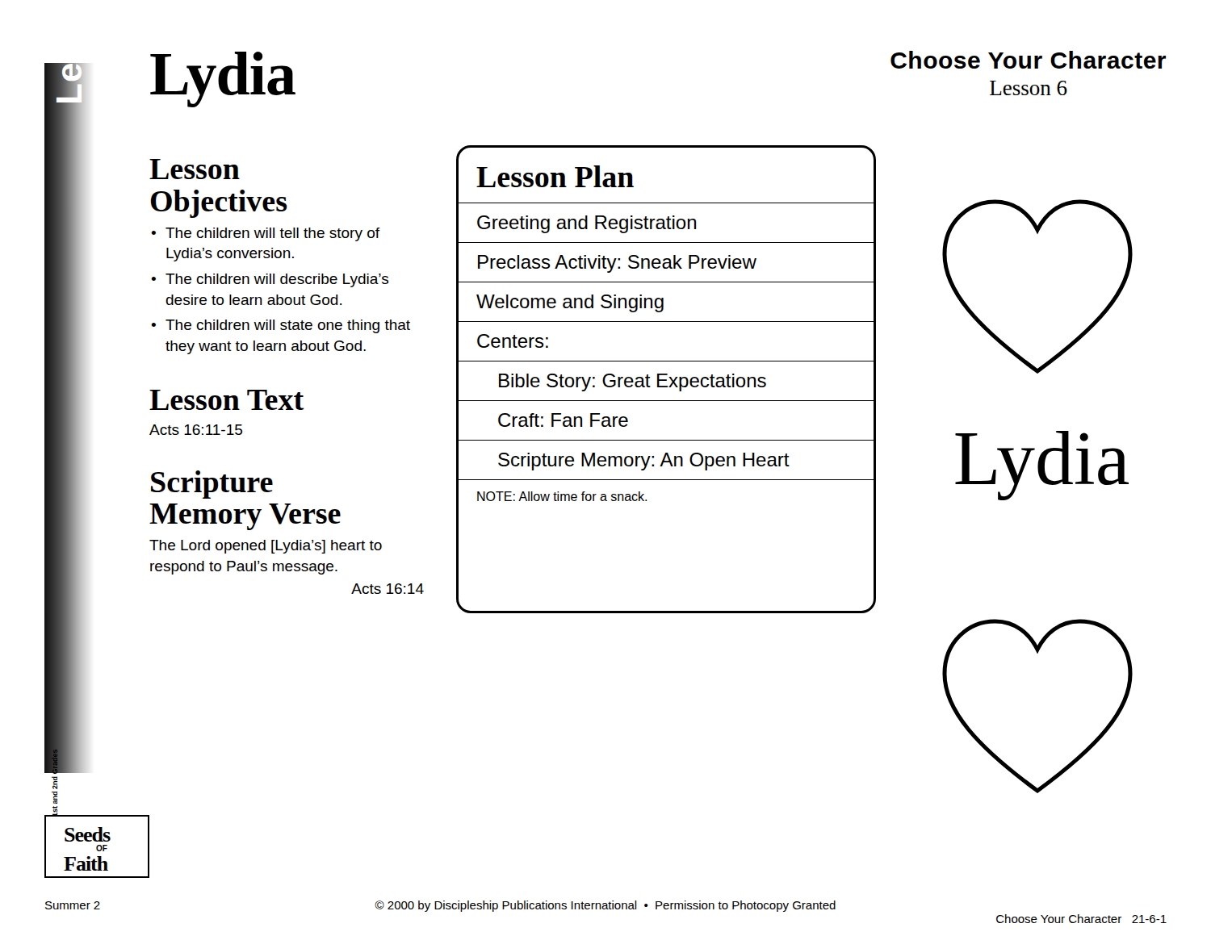Lesson at a Glance
Lydia
Choose Your Character
Lesson 6
Lesson
Objectives
The children will tell the story of Lydia’s conversion.
The children will describe Lydia’s desire to learn about God.
The children will state one thing that they want to learn about God.
Lesson Text
Acts 16:11-15
Scripture
Memory Verse
The Lord opened [Lydia’s] heart to respond to Paul’s message. Acts 16:14
Lesson Plan
| Greeting and Registration |
| Preclass Activity: Sneak Preview |
| Welcome and Singing |
| Centers: |
| Bible Story: Great Expectations |
| Craft: Fan Fare |
| Scripture Memory: An Open Heart |
| NOTE: Allow time for a snack. |
Lydia
1st and 2nd Grades
Seeds
OF
Faith
Summer 2
© 2000 by Discipleship Publications International • Permission to Photocopy Granted
Choose Your Character 21-6-1